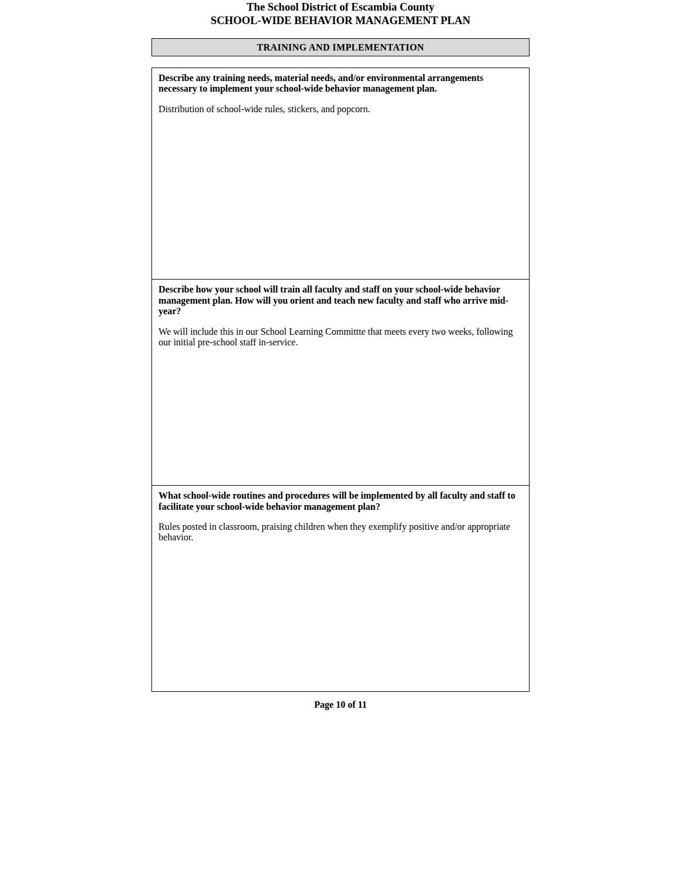The School District of Escambia County
SCHOOL-WIDE BEHAVIOR MANAGEMENT PLAN
TRAINING AND IMPLEMENTATION
| Describe any training needs, material needs, and/or environmental arrangements necessary to implement your school-wide behavior management plan. Distribution of school-wide rules, stickers, and popcorn. |
| Describe how your school will train all faculty and staff on your school-wide behavior management plan. How will you orient and teach new faculty and staff who arrive mid-year? We will include this in our School Learning Committte that meets every two weeks, following our initial pre-school staff in-service. |
| What school-wide routines and procedures will be implemented by all faculty and staff to facilitate your school-wide behavior management plan? Rules posted in classroom, praising children when they exemplify positive and/or appropriate behavior. |
Page 10 of 11